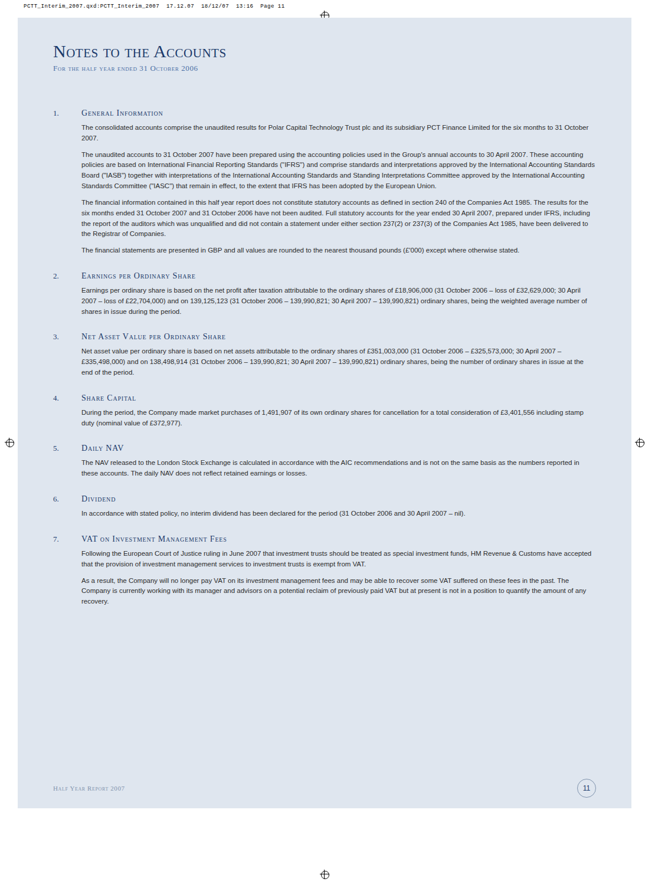PCTT_Interim_2007.qxd:PCTT_Interim_2007 17.12.07 18/12/07 13:16 Page 11
Notes to the Accounts
For the half year ended 31 October 2006
General Information
The consolidated accounts comprise the unaudited results for Polar Capital Technology Trust plc and its subsidiary PCT Finance Limited for the six months to 31 October 2007.
The unaudited accounts to 31 October 2007 have been prepared using the accounting policies used in the Group's annual accounts to 30 April 2007. These accounting policies are based on International Financial Reporting Standards ("IFRS") and comprise standards and interpretations approved by the International Accounting Standards Board ("IASB") together with interpretations of the International Accounting Standards and Standing Interpretations Committee approved by the International Accounting Standards Committee ("IASC") that remain in effect, to the extent that IFRS has been adopted by the European Union.
The financial information contained in this half year report does not constitute statutory accounts as defined in section 240 of the Companies Act 1985. The results for the six months ended 31 October 2007 and 31 October 2006 have not been audited. Full statutory accounts for the year ended 30 April 2007, prepared under IFRS, including the report of the auditors which was unqualified and did not contain a statement under either section 237(2) or 237(3) of the Companies Act 1985, have been delivered to the Registrar of Companies.
The financial statements are presented in GBP and all values are rounded to the nearest thousand pounds (£'000) except where otherwise stated.
Earnings per Ordinary Share
Earnings per ordinary share is based on the net profit after taxation attributable to the ordinary shares of £18,906,000 (31 October 2006 – loss of £32,629,000; 30 April 2007 – loss of £22,704,000) and on 139,125,123 (31 October 2006 – 139,990,821; 30 April 2007 – 139,990,821) ordinary shares, being the weighted average number of shares in issue during the period.
Net Asset Value per Ordinary Share
Net asset value per ordinary share is based on net assets attributable to the ordinary shares of £351,003,000 (31 October 2006 – £325,573,000; 30 April 2007 – £335,498,000) and on 138,498,914 (31 October 2006 – 139,990,821; 30 April 2007 – 139,990,821) ordinary shares, being the number of ordinary shares in issue at the end of the period.
Share Capital
During the period, the Company made market purchases of 1,491,907 of its own ordinary shares for cancellation for a total consideration of £3,401,556 including stamp duty (nominal value of £372,977).
Daily NAV
The NAV released to the London Stock Exchange is calculated in accordance with the AIC recommendations and is not on the same basis as the numbers reported in these accounts. The daily NAV does not reflect retained earnings or losses.
Dividend
In accordance with stated policy, no interim dividend has been declared for the period (31 October 2006 and 30 April 2007 – nil).
VAT on Investment Management Fees
Following the European Court of Justice ruling in June 2007 that investment trusts should be treated as special investment funds, HM Revenue & Customs have accepted that the provision of investment management services to investment trusts is exempt from VAT.
As a result, the Company will no longer pay VAT on its investment management fees and may be able to recover some VAT suffered on these fees in the past. The Company is currently working with its manager and advisors on a potential reclaim of previously paid VAT but at present is not in a position to quantify the amount of any recovery.
Half Year Report 2007
11